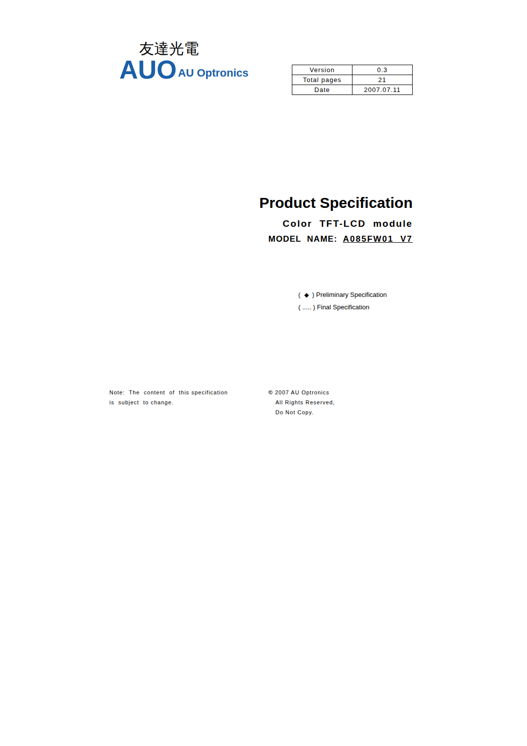友達光電 AUO AU Optronics
| Version | 0.3 |
| Total pages | 21 |
| Date | 2007.07.11 |
Product Specification
Color TFT-LCD module
MODEL NAME: A085FW01 V7
( ◆ ) Preliminary Specification
( ..... ) Final Specification
Note: The content of this specification is subject to change.
© 2007 AU Optronics All Rights Reserved, Do Not Copy.